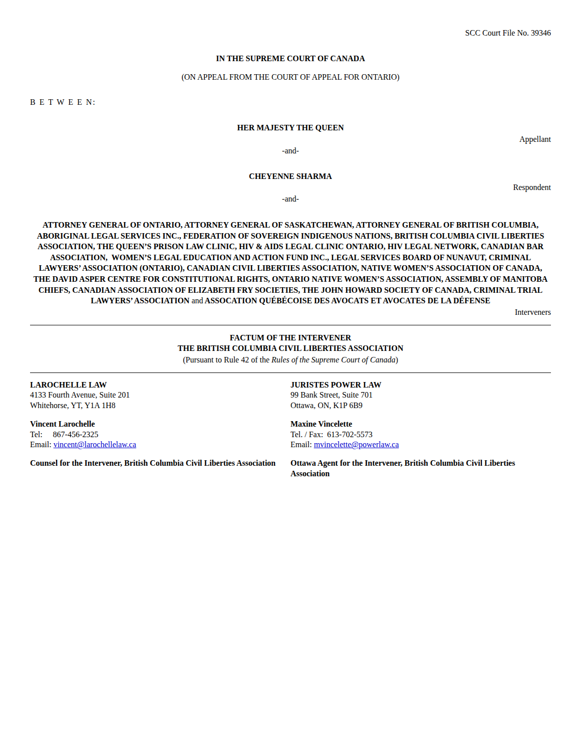SCC Court File No. 39346
IN THE SUPREME COURT OF CANADA
(ON APPEAL FROM THE COURT OF APPEAL FOR ONTARIO)
B E T W E E N:
HER MAJESTY THE QUEEN
Appellant
-and-
CHEYENNE SHARMA
Respondent
-and-
ATTORNEY GENERAL OF ONTARIO, ATTORNEY GENERAL OF SASKATCHEWAN, ATTORNEY GENERAL OF BRITISH COLUMBIA, ABORIGINAL LEGAL SERVICES INC., FEDERATION OF SOVEREIGN INDIGENOUS NATIONS, BRITISH COLUMBIA CIVIL LIBERTIES ASSOCIATION, THE QUEEN’S PRISON LAW CLINIC, HIV & AIDS LEGAL CLINIC ONTARIO, HIV LEGAL NETWORK, CANADIAN BAR ASSOCIATION, WOMEN’S LEGAL EDUCATION AND ACTION FUND INC., LEGAL SERVICES BOARD OF NUNAVUT, CRIMINAL LAWYERS’ ASSOCIATION (ONTARIO), CANADIAN CIVIL LIBERTIES ASSOCIATION, NATIVE WOMEN’S ASSOCIATION OF CANADA, THE DAVID ASPER CENTRE FOR CONSTITUTIONAL RIGHTS, ONTARIO NATIVE WOMEN’S ASSOCIATION, ASSEMBLY OF MANITOBA CHIEFS, CANADIAN ASSOCIATION OF ELIZABETH FRY SOCIETIES, THE JOHN HOWARD SOCIETY OF CANADA, CRIMINAL TRIAL LAWYERS’ ASSOCIATION and ASSOCATION QUÉBÉCOISE DES AVOCATS ET AVOCATES DE LA DÉFENSE
Interveners
FACTUM OF THE INTERVENER
THE BRITISH COLUMBIA CIVIL LIBERTIES ASSOCIATION
(Pursuant to Rule 42 of the Rules of the Supreme Court of Canada)
| LAROCHELLE LAW 4133 Fourth Avenue, Suite 201 Whitehorse, YT, Y1A 1H8 Vincent Larochelle Tel: 867-456-2325 Email: vincent@larochellelaw.ca Counsel for the Intervener, British Columbia Civil Liberties Association | JURISTES POWER LAW 99 Bank Street, Suite 701 Ottawa, ON, K1P 6B9 Maxine Vincelette Tel. / Fax: 613-702-5573 Email: mvincelette@powerlaw.ca Ottawa Agent for the Intervener, British Columbia Civil Liberties Association |